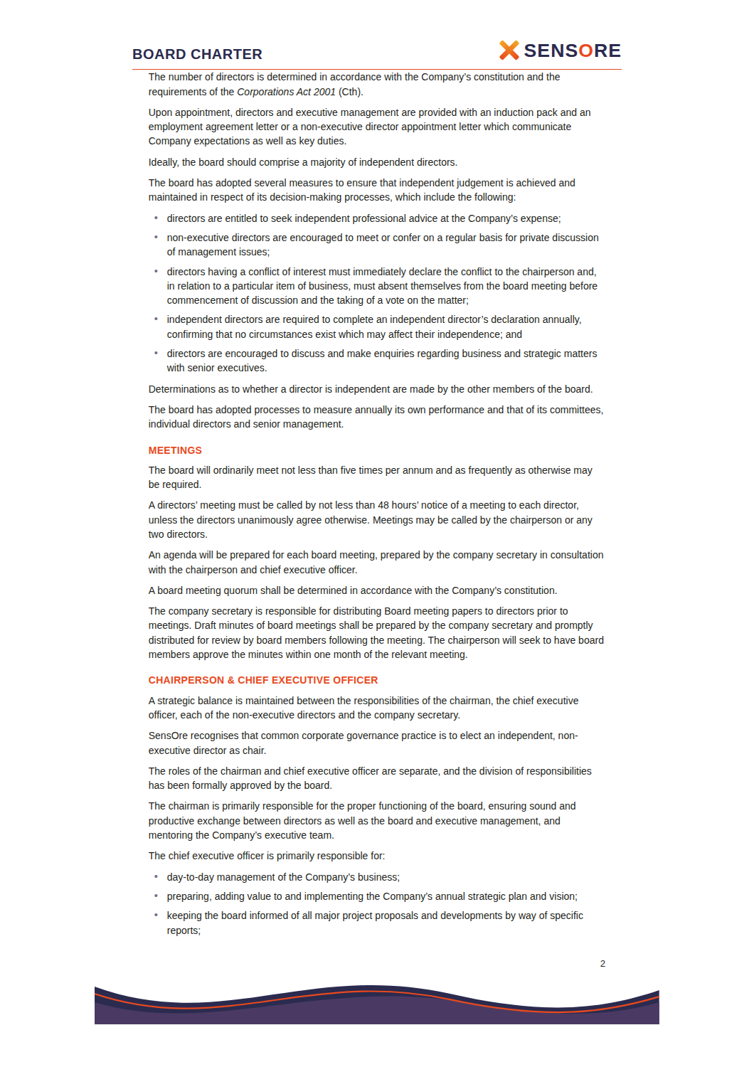Board Charter
SENSORE
The number of directors is determined in accordance with the Company’s constitution and the requirements of the Corporations Act 2001 (Cth).
Upon appointment, directors and executive management are provided with an induction pack and an employment agreement letter or a non-executive director appointment letter which communicate Company expectations as well as key duties.
Ideally, the board should comprise a majority of independent directors.
The board has adopted several measures to ensure that independent judgement is achieved and maintained in respect of its decision-making processes, which include the following:
directors are entitled to seek independent professional advice at the Company’s expense;
non-executive directors are encouraged to meet or confer on a regular basis for private discussion of management issues;
directors having a conflict of interest must immediately declare the conflict to the chairperson and, in relation to a particular item of business, must absent themselves from the board meeting before commencement of discussion and the taking of a vote on the matter;
independent directors are required to complete an independent director’s declaration annually, confirming that no circumstances exist which may affect their independence; and
directors are encouraged to discuss and make enquiries regarding business and strategic matters with senior executives.
Determinations as to whether a director is independent are made by the other members of the board.
The board has adopted processes to measure annually its own performance and that of its committees, individual directors and senior management.
Meetings
The board will ordinarily meet not less than five times per annum and as frequently as otherwise may be required.
A directors’ meeting must be called by not less than 48 hours’ notice of a meeting to each director, unless the directors unanimously agree otherwise. Meetings may be called by the chairperson or any two directors.
An agenda will be prepared for each board meeting, prepared by the company secretary in consultation with the chairperson and chief executive officer.
A board meeting quorum shall be determined in accordance with the Company’s constitution.
The company secretary is responsible for distributing Board meeting papers to directors prior to meetings. Draft minutes of board meetings shall be prepared by the company secretary and promptly distributed for review by board members following the meeting. The chairperson will seek to have board members approve the minutes within one month of the relevant meeting.
Chairperson & Chief Executive Officer
A strategic balance is maintained between the responsibilities of the chairman, the chief executive officer, each of the non-executive directors and the company secretary.
SensOre recognises that common corporate governance practice is to elect an independent, non-executive director as chair.
The roles of the chairman and chief executive officer are separate, and the division of responsibilities has been formally approved by the board.
The chairman is primarily responsible for the proper functioning of the board, ensuring sound and productive exchange between directors as well as the board and executive management, and mentoring the Company’s executive team.
The chief executive officer is primarily responsible for:
day-to-day management of the Company’s business;
preparing, adding value to and implementing the Company’s annual strategic plan and vision;
keeping the board informed of all major project proposals and developments by way of specific reports;
2